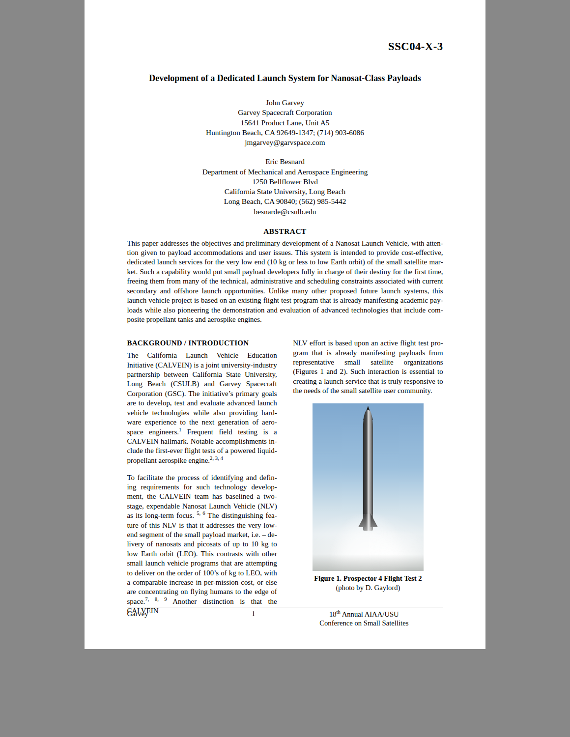SSC04-X-3
Development of a Dedicated Launch System for Nanosat-Class Payloads
John Garvey
Garvey Spacecraft Corporation
15641 Product Lane, Unit A5
Huntington Beach, CA 92649-1347; (714) 903-6086
jmgarvey@garvspace.com
Eric Besnard
Department of Mechanical and Aerospace Engineering
1250 Bellflower Blvd
California State University, Long Beach
Long Beach, CA 90840; (562) 985-5442
besnarde@csulb.edu
ABSTRACT
This paper addresses the objectives and preliminary development of a Nanosat Launch Vehicle, with attention given to payload accommodations and user issues. This system is intended to provide cost-effective, dedicated launch services for the very low end (10 kg or less to low Earth orbit) of the small satellite market. Such a capability would put small payload developers fully in charge of their destiny for the first time, freeing them from many of the technical, administrative and scheduling constraints associated with current secondary and offshore launch opportunities. Unlike many other proposed future launch systems, this launch vehicle project is based on an existing flight test program that is already manifesting academic payloads while also pioneering the demonstration and evaluation of advanced technologies that include composite propellant tanks and aerospike engines.
BACKGROUND / INTRODUCTION
The California Launch Vehicle Education Initiative (CALVEIN) is a joint university-industry partnership between California State University, Long Beach (CSULB) and Garvey Spacecraft Corporation (GSC). The initiative’s primary goals are to develop, test and evaluate advanced launch vehicle technologies while also providing hardware experience to the next generation of aerospace engineers.1 Frequent field testing is a CALVEIN hallmark. Notable accomplishments include the first-ever flight tests of a powered liquid-propellant aerospike engine.2, 3, 4
To facilitate the process of identifying and defining requirements for such technology development, the CALVEIN team has baselined a two-stage, expendable Nanosat Launch Vehicle (NLV) as its long-term focus. 5, 6 The distinguishing feature of this NLV is that it addresses the very low-end segment of the small payload market, i.e. – delivery of nanosats and picosats of up to 10 kg to low Earth orbit (LEO). This contrasts with other small launch vehicle programs that are attempting to deliver on the order of 100’s of kg to LEO, with a comparable increase in per-mission cost, or else are concentrating on flying humans to the edge of space.7, 8, 9 Another distinction is that the CALVEIN
NLV effort is based upon an active flight test program that is already manifesting payloads from representative small satellite organizations (Figures 1 and 2). Such interaction is essential to creating a launch service that is truly responsive to the needs of the small satellite user community.
Figure 1. Prospector 4 Flight Test 2
(photo by D. Gaylord)
Garvey
1
18th Annual AIAA/USU
Conference on Small Satellites